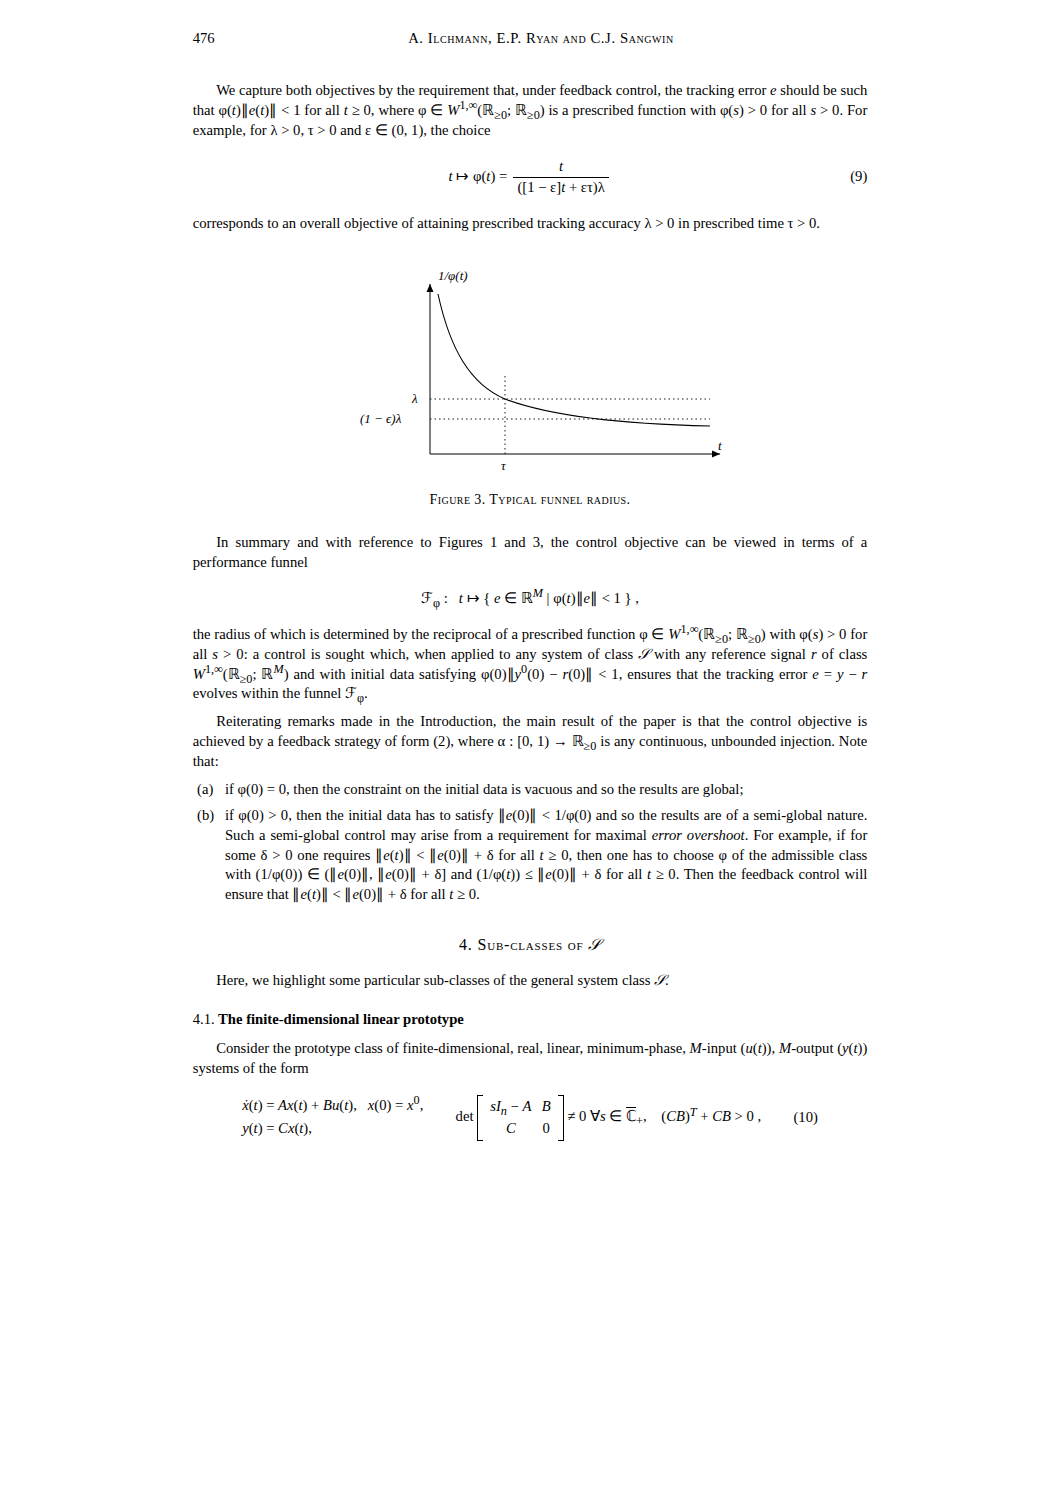476 A. Ilchmann, E.P. Ryan and C.J. Sangwin
We capture both objectives by the requirement that, under feedback control, the tracking error e should be such that φ(t)∥e(t)∥ < 1 for all t ≥ 0, where φ ∈ W1,∞(ℝ≥0; ℝ≥0) is a prescribed function with φ(s) > 0 for all s > 0. For example, for λ > 0, τ > 0 and ε ∈ (0, 1), the choice
t ↦ φ(t) = t ([1 − ε]t + ετ)λ (9)
corresponds to an overall objective of attaining prescribed tracking accuracy λ > 0 in prescribed time τ > 0.
1/φ(t) t λ (1 − ϵ)λ τ
Figure 3. Typical funnel radius.
In summary and with reference to Figures 1 and 3, the control objective can be viewed in terms of a performance funnel
ℱφ : t ↦ { e ∈ ℝM | φ(t)∥e∥ < 1 } ,
the radius of which is determined by the reciprocal of a prescribed function φ ∈ W1,∞(ℝ≥0; ℝ≥0) with φ(s) > 0 for all s > 0: a control is sought which, when applied to any system of class 𝒮 with any reference signal r of class W1,∞(ℝ≥0; ℝM) and with initial data satisfying φ(0)∥y0(0) − r(0)∥ < 1, ensures that the tracking error e = y − r evolves within the funnel ℱφ.
Reiterating remarks made in the Introduction, the main result of the paper is that the control objective is achieved by a feedback strategy of form (2), where α : [0, 1) → ℝ≥0 is any continuous, unbounded injection. Note that:
(a) if φ(0) = 0, then the constraint on the initial data is vacuous and so the results are global;
(b) if φ(0) > 0, then the initial data has to satisfy ∥e(0)∥ < 1/φ(0) and so the results are of a semi-global nature. Such a semi-global control may arise from a requirement for maximal error overshoot. For example, if for some δ > 0 one requires ∥e(t)∥ < ∥e(0)∥ + δ for all t ≥ 0, then one has to choose φ of the admissible class with (1/φ(0)) ∈ (∥e(0)∥, ∥e(0)∥ + δ] and (1/φ(t)) ≤ ∥e(0)∥ + δ for all t ≥ 0. Then the feedback control will ensure that ∥e(t)∥ < ∥e(0)∥ + δ for all t ≥ 0.
4. Sub-classes of 𝒮
Here, we highlight some particular sub-classes of the general system class 𝒮.
4.1. The finite-dimensional linear prototype
Consider the prototype class of finite-dimensional, real, linear, minimum-phase, M-input (u(t)), M-output (y(t)) systems of the form
ẋ(t) = Ax(t) + Bu(t), x(0) = x0, y(t) = Cx(t), det sIn − A B C 0 ≠ 0 ∀s ∈ ℂ+, (CB)T + CB > 0 , (10)